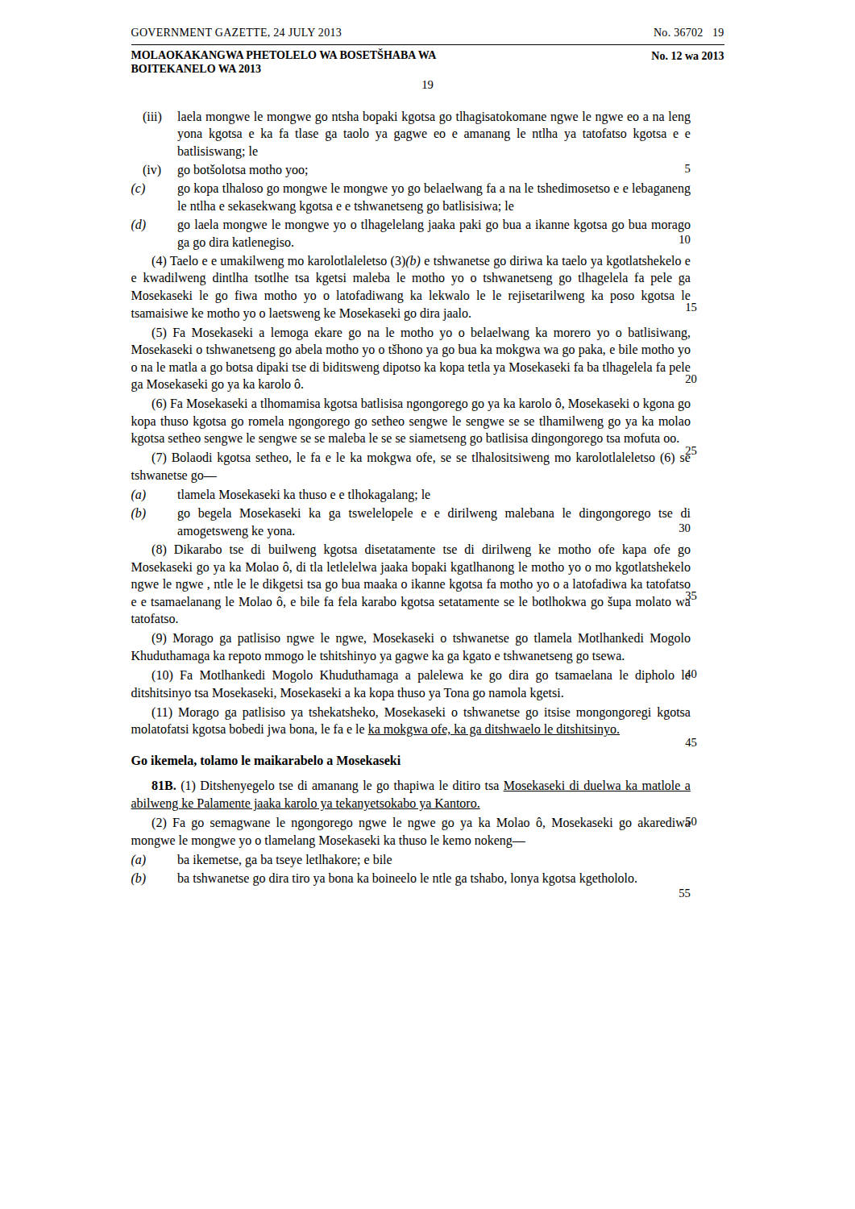Government Gazette, 24 July 2013
No. 36702 19
Molaokakangwa Phetolelo wa Bosetšhaba wa
Boitekanelo wa 2013
No. 12 wa 2013
19
(iii) laela mongwe le mongwe go ntsha bopaki kgotsa go tlhagisatokomane ngwe le ngwe eo a na leng yona kgotsa e ka fa tlase ga taolo ya gagwe eo e amanang le ntlha ya tatofatso kgotsa e e batlisiswang; le
(iv) go botšolotsa motho yoo; 5
(c) go kopa tlhaloso go mongwe le mongwe yo go belaelwang fa a na le tshedimosetso e e lebaganeng le ntlha e sekasekwang kgotsa e e tshwanetseng go batlisisiwa; le
(d) go laela mongwe le mongwe yo o tlhagelelang jaaka paki go bua a ikanne kgotsa go bua morago ga go dira katlenegiso. 10
(4) Taelo e e umakilweng mo karolotlaleletso (3)(b) e tshwanetse go diriwa ka taelo ya kgotlatshekelo e e kwadilweng dintlha tsotlhe tsa kgetsi maleba le motho yo o tshwanetseng go tlhagelela fa pele ga Mosekaseki le go fiwa motho yo o latofadiwang ka lekwalo le le rejisetarilweng ka poso kgotsa le tsamaisiwe ke motho yo o laetsweng ke Mosekaseki go dira jaalo. 15
(5) Fa Mosekaseki a lemoga ekare go na le motho yo o belaelwang ka morero yo o batlisiwang, Mosekaseki o tshwanetseng go abela motho yo o tšhono ya go bua ka mokgwa wa go paka, e bile motho yo o na le matla a go botsa dipaki tse di biditsweng dipotso ka kopa tetla ya Mosekaseki fa ba tlhagelela fa pele ga Mosekaseki go ya ka karolo ô. 20
(6) Fa Mosekaseki a tlhomamisa kgotsa batlisisa ngongorego go ya ka karolo ô, Mosekaseki o kgona go kopa thuso kgotsa go romela ngongorego go setheo sengwe le sengwe se se tlhamilweng go ya ka molao kgotsa setheo sengwe le sengwe se se maleba le se se siametseng go batlisisa dingongorego tsa mofuta oo. 25
(7) Bolaodi kgotsa setheo, le fa e le ka mokgwa ofe, se se tlhalositsiweng mo karolotlaleletso (6) se tshwanetse go—
(a) tlamela Mosekaseki ka thuso e e tlhokagalang; le
(b) go begela Mosekaseki ka ga tswelelopele e e dirilweng malebana le dingongorego tse di amogetsweng ke yona. 30
(8) Dikarabo tse di builweng kgotsa disetatamente tse di dirilweng ke motho ofe kapa ofe go Mosekaseki go ya ka Molao ô, di tla letlelelwa jaaka bopaki kgatlhanong le motho yo o mo kgotlatshekelo ngwe le ngwe , ntle le le dikgetsi tsa go bua maaka o ikanne kgotsa fa motho yo o a latofadiwa ka tatofatso e e tsamaelanang le Molao ô, e bile fa fela karabo kgotsa setatamente se le botlhokwa go šupa molato wa tatofatso. 35
(9) Morago ga patlisiso ngwe le ngwe, Mosekaseki o tshwanetse go tlamela Motlhankedi Mogolo Khuduthamaga ka repoto mmogo le tshitshinyo ya gagwe ka ga kgato e tshwanetseng go tsewa.
(10) Fa Motlhankedi Mogolo Khuduthamaga a palelewa ke go dira go tsamaelana le dipholo le ditshitsinyo tsa Mosekaseki, Mosekaseki a ka kopa thuso ya Tona go namola kgetsi. 40
(11) Morago ga patlisiso ya tshekatsheko, Mosekaseki o tshwanetse go itsise mongongoregi kgotsa molatofatsi kgotsa bobedi jwa bona, le fa e le ka mokgwa ofe, ka ga ditshwaelo le ditshitsinyo. 45
Go ikemela, tolamo le maikarabelo a Mosekaseki
81B. (1) Ditshenyegelo tse di amanang le go thapiwa le ditiro tsa Mosekaseki di duelwa ka matlole a abilweng ke Palamente jaaka karolo ya tekanyetsokabo ya Kantoro.
(2) Fa go semagwane le ngongorego ngwe le ngwe go ya ka Molao ô, Mosekaseki go akarediwa mongwe le mongwe yo o tlamelang Mosekaseki ka thuso le kemo nokeng— 50
(a) ba ikemetse, ga ba tseye letlhakore; e bile
(b) ba tshwanetse go dira tiro ya bona ka boineelo le ntle ga tshabo, lonya kgotsa kgethololo. 55